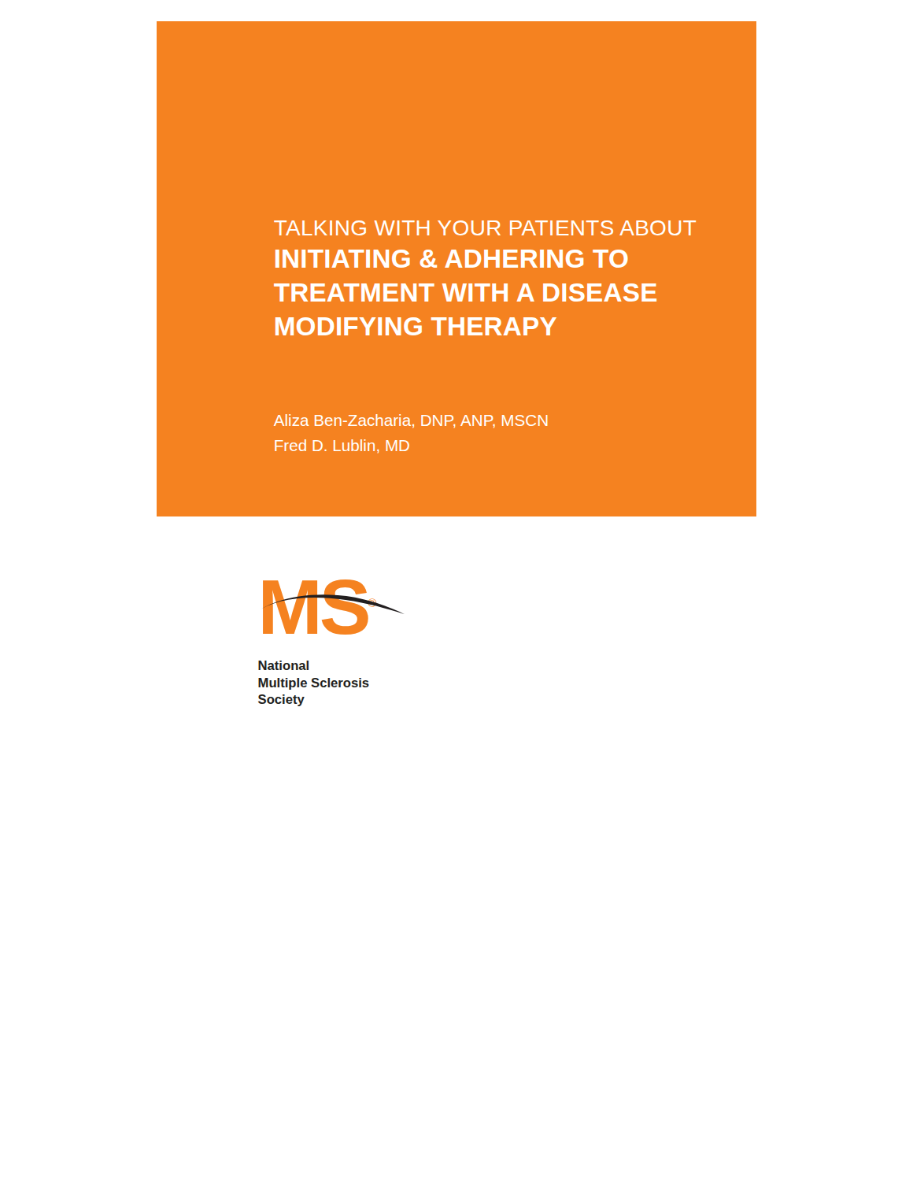Talking with your patients about
Initiating & Adhering to Treatment With a Disease Modifying Therapy
Aliza Ben-Zacharia, DNP, ANP, MSCN
Fred D. Lublin, MD
MS®
National Multiple Sclerosis Society